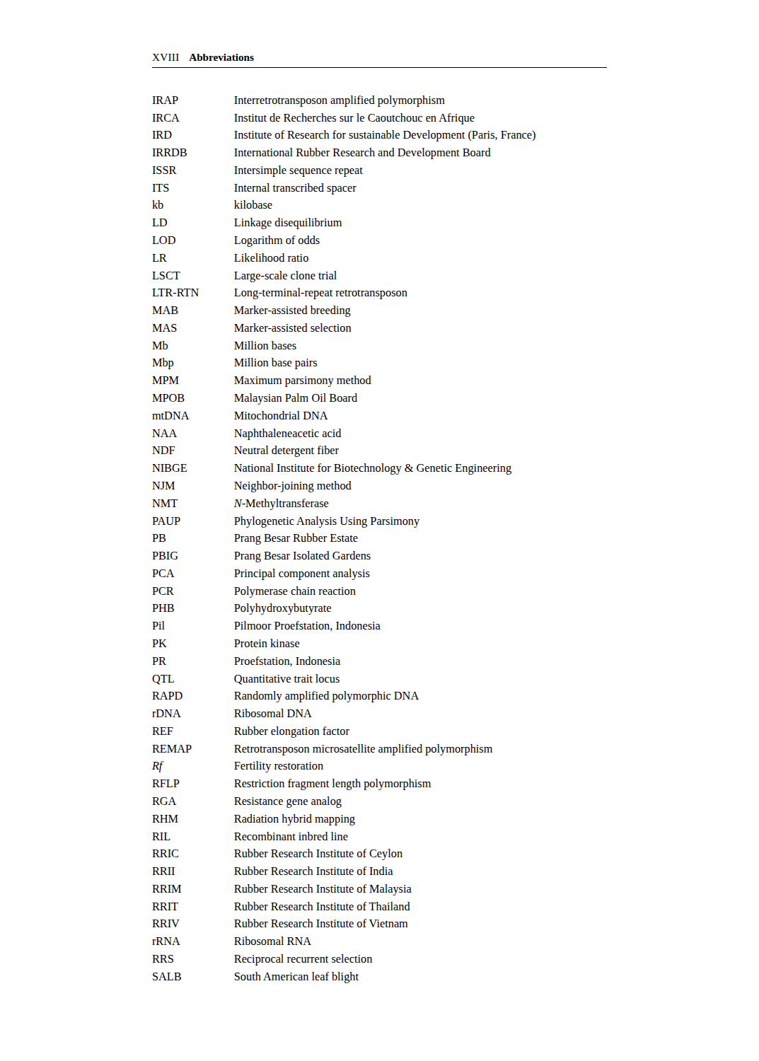XVIII Abbreviations
IRAP
Interretrotransposon amplified polymorphism
IRCA
Institut de Recherches sur le Caoutchouc en Afrique
IRD
Institute of Research for sustainable Development (Paris, France)
IRRDB
International Rubber Research and Development Board
ISSR
Intersimple sequence repeat
ITS
Internal transcribed spacer
kb
kilobase
LD
Linkage disequilibrium
LOD
Logarithm of odds
LR
Likelihood ratio
LSCT
Large-scale clone trial
LTR-RTN
Long-terminal-repeat retrotransposon
MAB
Marker-assisted breeding
MAS
Marker-assisted selection
Mb
Million bases
Mbp
Million base pairs
MPM
Maximum parsimony method
MPOB
Malaysian Palm Oil Board
mtDNA
Mitochondrial DNA
NAA
Naphthaleneacetic acid
NDF
Neutral detergent fiber
NIBGE
National Institute for Biotechnology & Genetic Engineering
NJM
Neighbor-joining method
NMT
N-Methyltransferase
PAUP
Phylogenetic Analysis Using Parsimony
PB
Prang Besar Rubber Estate
PBIG
Prang Besar Isolated Gardens
PCA
Principal component analysis
PCR
Polymerase chain reaction
PHB
Polyhydroxybutyrate
Pil
Pilmoor Proefstation, Indonesia
PK
Protein kinase
PR
Proefstation, Indonesia
QTL
Quantitative trait locus
RAPD
Randomly amplified polymorphic DNA
rDNA
Ribosomal DNA
REF
Rubber elongation factor
REMAP
Retrotransposon microsatellite amplified polymorphism
Rf
Fertility restoration
RFLP
Restriction fragment length polymorphism
RGA
Resistance gene analog
RHM
Radiation hybrid mapping
RIL
Recombinant inbred line
RRIC
Rubber Research Institute of Ceylon
RRII
Rubber Research Institute of India
RRIM
Rubber Research Institute of Malaysia
RRIT
Rubber Research Institute of Thailand
RRIV
Rubber Research Institute of Vietnam
rRNA
Ribosomal RNA
RRS
Reciprocal recurrent selection
SALB
South American leaf blight